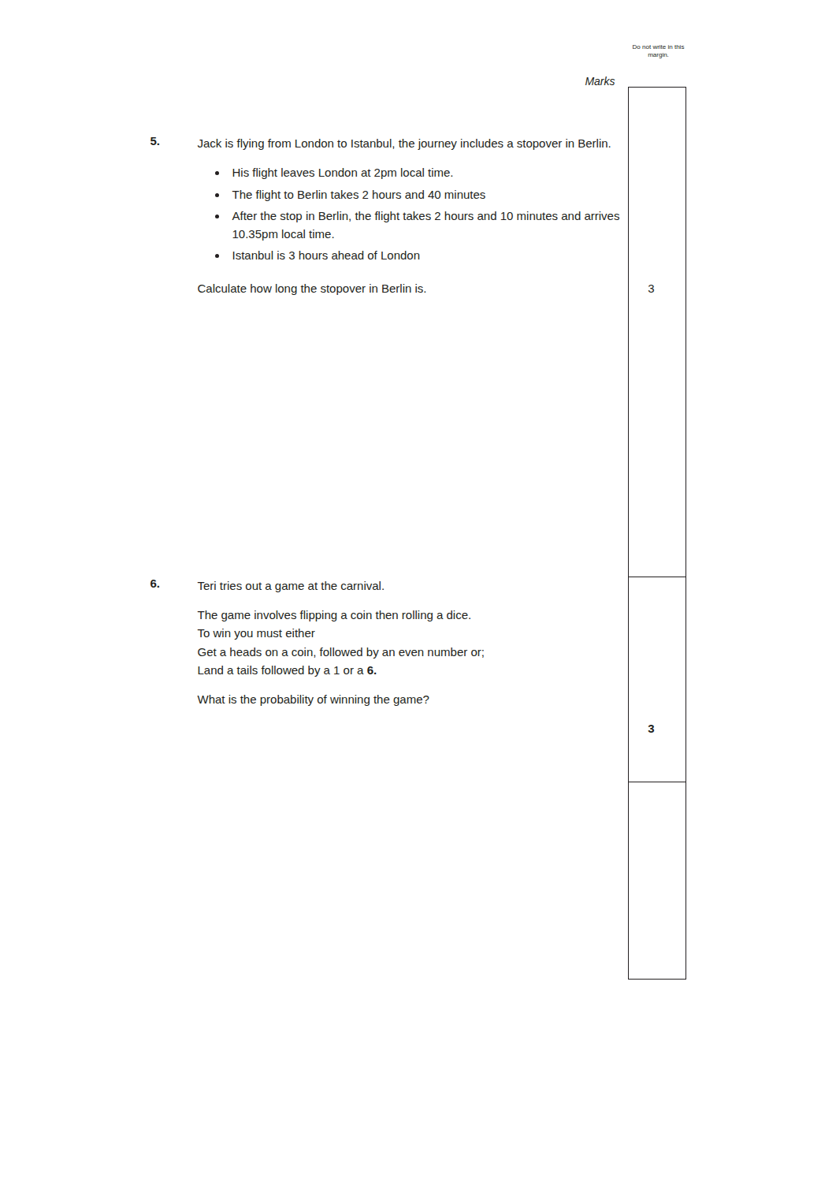Do not write in this margin.
Marks
5.
Jack is flying from London to Istanbul, the journey includes a stopover in Berlin.
His flight leaves London at 2pm local time.
The flight to Berlin takes 2 hours and 40 minutes
After the stop in Berlin, the flight takes 2 hours and 10 minutes and arrives 10.35pm local time.
Istanbul is 3 hours ahead of London
Calculate how long the stopover in Berlin is.3
6.
Teri tries out a game at the carnival.
The game involves flipping a coin then rolling a dice.
To win you must either
Get a heads on a coin, followed by an even number or;
Land a tails followed by a 1 or a 6.
What is the probability of winning the game?
3